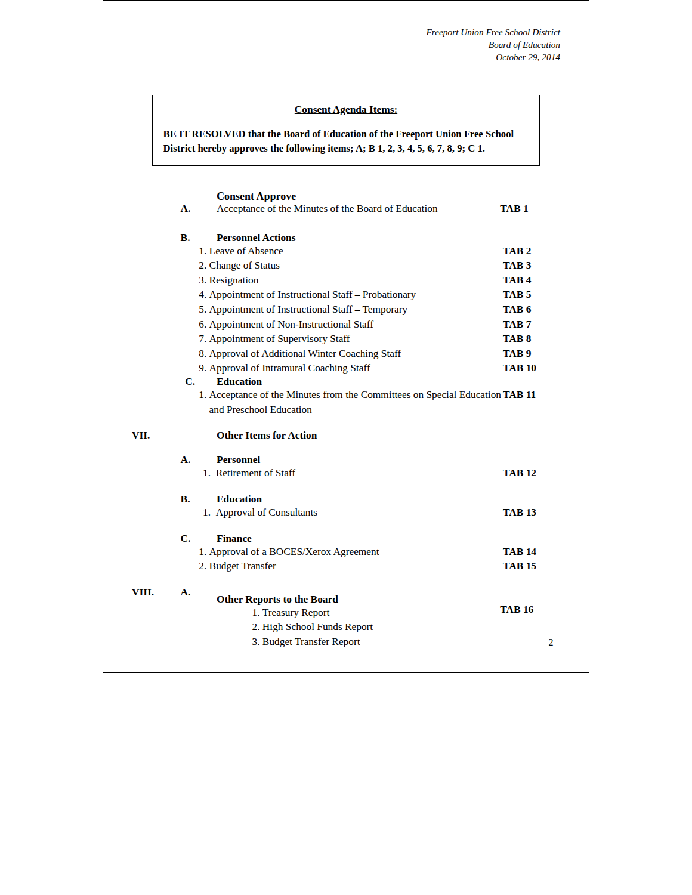Freeport Union Free School District
Board of Education
October 29, 2014
Consent Agenda Items:
BE IT RESOLVED that the Board of Education of the Freeport Union Free School District hereby approves the following items; A; B 1, 2, 3, 4, 5, 6, 7, 8, 9; C 1.
| | | Consent Approve | |
| | A. | Acceptance of the Minutes of the Board of Education | TAB 1 |
| | B. | Personnel Actions | |
| Leave of Absence TAB 2 Change of Status TAB 3 Resignation TAB 4 Appointment of Instructional Staff – Probationary TAB 5 Appointment of Instructional Staff – Temporary TAB 6 Appointment of Non-Instructional Staff TAB 7 Appointment of Supervisory Staff TAB 8 Approval of Additional Winter Coaching Staff TAB 9 Approval of Intramural Coaching Staff TAB 10 |
| | C. | Education | |
| Acceptance of the Minutes from the Committees on Special Education and Preschool Education TAB 11 |
| VII. | | Other Items for Action | |
| | A. | Personnel | |
| Retirement of Staff TAB 12 |
| | B. | Education | |
| Approval of Consultants TAB 13 |
| | C. | Finance | |
| Approval of a BOCES/Xerox Agreement TAB 14 Budget Transfer TAB 15 |
| VIII. | A. | Other Reports to the Board Treasury Report High School Funds Report Budget Transfer Report | TAB 16 |
2